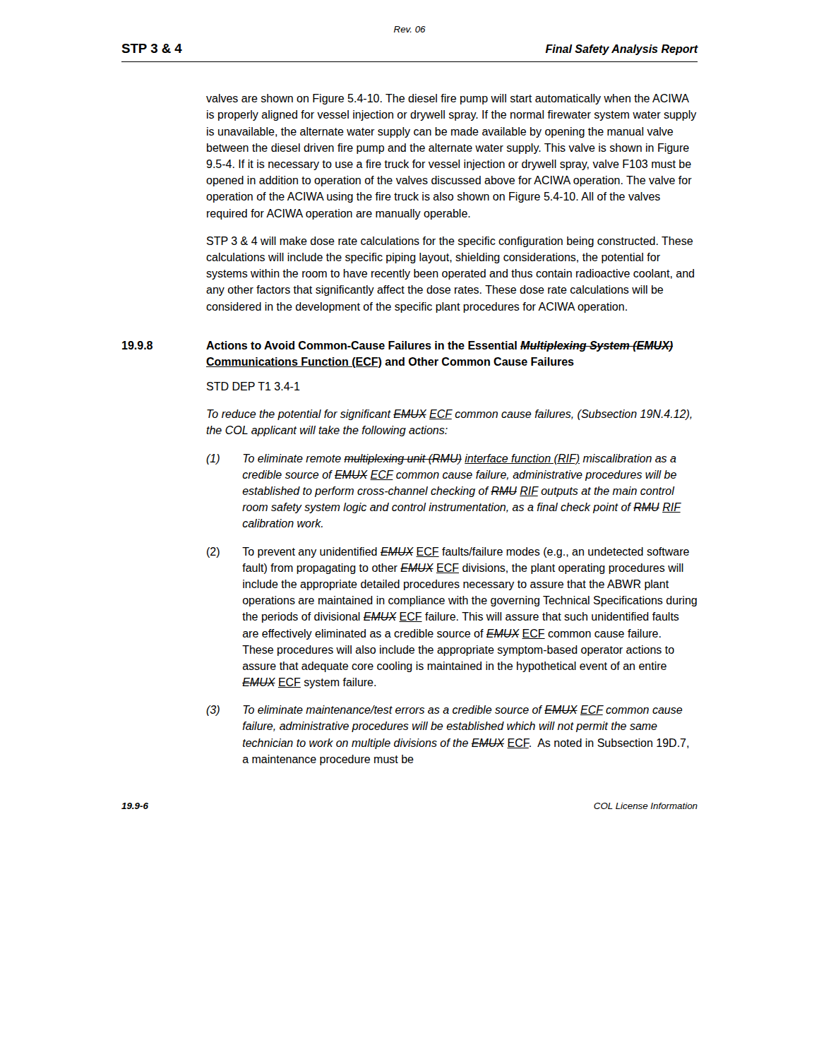Rev. 06
STP 3 & 4 Final Safety Analysis Report
valves are shown on Figure 5.4-10. The diesel fire pump will start automatically when the ACIWA is properly aligned for vessel injection or drywell spray. If the normal firewater system water supply is unavailable, the alternate water supply can be made available by opening the manual valve between the diesel driven fire pump and the alternate water supply. This valve is shown in Figure 9.5-4. If it is necessary to use a fire truck for vessel injection or drywell spray, valve F103 must be opened in addition to operation of the valves discussed above for ACIWA operation. The valve for operation of the ACIWA using the fire truck is also shown on Figure 5.4-10. All of the valves required for ACIWA operation are manually operable.
STP 3 & 4 will make dose rate calculations for the specific configuration being constructed. These calculations will include the specific piping layout, shielding considerations, the potential for systems within the room to have recently been operated and thus contain radioactive coolant, and any other factors that significantly affect the dose rates. These dose rate calculations will be considered in the development of the specific plant procedures for ACIWA operation.
19.9.8 Actions to Avoid Common-Cause Failures in the Essential Multiplexing System (EMUX) Communications Function (ECF) and Other Common Cause Failures
STD DEP T1 3.4-1
To reduce the potential for significant EMUX ECF common cause failures, (Subsection 19N.4.12), the COL applicant will take the following actions:
(1) To eliminate remote multiplexing unit (RMU) interface function (RIF) miscalibration as a credible source of EMUX ECF common cause failure, administrative procedures will be established to perform cross-channel checking of RMU RIF outputs at the main control room safety system logic and control instrumentation, as a final check point of RMU RIF calibration work.
(2) To prevent any unidentified EMUX ECF faults/failure modes (e.g., an undetected software fault) from propagating to other EMUX ECF divisions, the plant operating procedures will include the appropriate detailed procedures necessary to assure that the ABWR plant operations are maintained in compliance with the governing Technical Specifications during the periods of divisional EMUX ECF failure. This will assure that such unidentified faults are effectively eliminated as a credible source of EMUX ECF common cause failure. These procedures will also include the appropriate symptom-based operator actions to assure that adequate core cooling is maintained in the hypothetical event of an entire EMUX ECF system failure.
(3) To eliminate maintenance/test errors as a credible source of EMUX ECF common cause failure, administrative procedures will be established which will not permit the same technician to work on multiple divisions of the EMUX ECF. As noted in Subsection 19D.7, a maintenance procedure must be
19.9-6 COL License Information